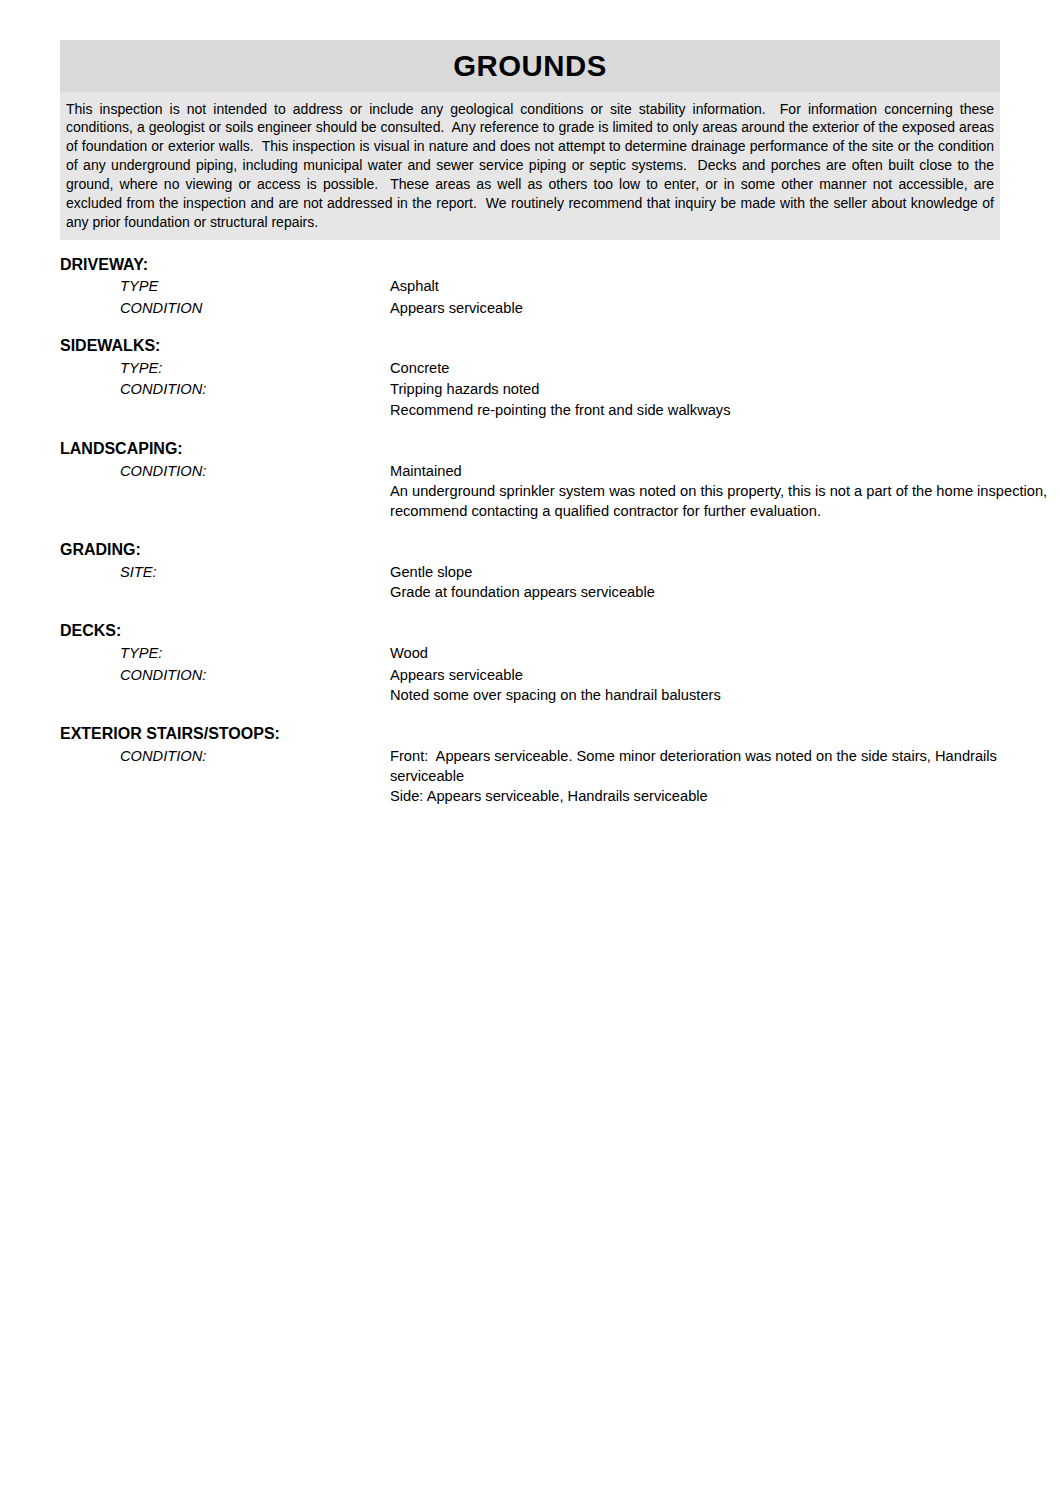GROUNDS
This inspection is not intended to address or include any geological conditions or site stability information. For information concerning these conditions, a geologist or soils engineer should be consulted. Any reference to grade is limited to only areas around the exterior of the exposed areas of foundation or exterior walls. This inspection is visual in nature and does not attempt to determine drainage performance of the site or the condition of any underground piping, including municipal water and sewer service piping or septic systems. Decks and porches are often built close to the ground, where no viewing or access is possible. These areas as well as others too low to enter, or in some other manner not accessible, are excluded from the inspection and are not addressed in the report. We routinely recommend that inquiry be made with the seller about knowledge of any prior foundation or structural repairs.
DRIVEWAY:
| TYPE | Asphalt |
| CONDITION | Appears serviceable |
SIDEWALKS:
| TYPE: | Concrete |
| CONDITION: | Tripping hazards noted Recommend re-pointing the front and side walkways |
LANDSCAPING:
| CONDITION: | Maintained An underground sprinkler system was noted on this property, this is not a part of the home inspection, recommend contacting a qualified contractor for further evaluation. |
GRADING:
| SITE: | Gentle slope Grade at foundation appears serviceable |
DECKS:
| TYPE: | Wood |
| CONDITION: | Appears serviceable Noted some over spacing on the handrail balusters |
EXTERIOR STAIRS/STOOPS:
| CONDITION: | Front: Appears serviceable. Some minor deterioration was noted on the side stairs, Handrails serviceable Side: Appears serviceable, Handrails serviceable |